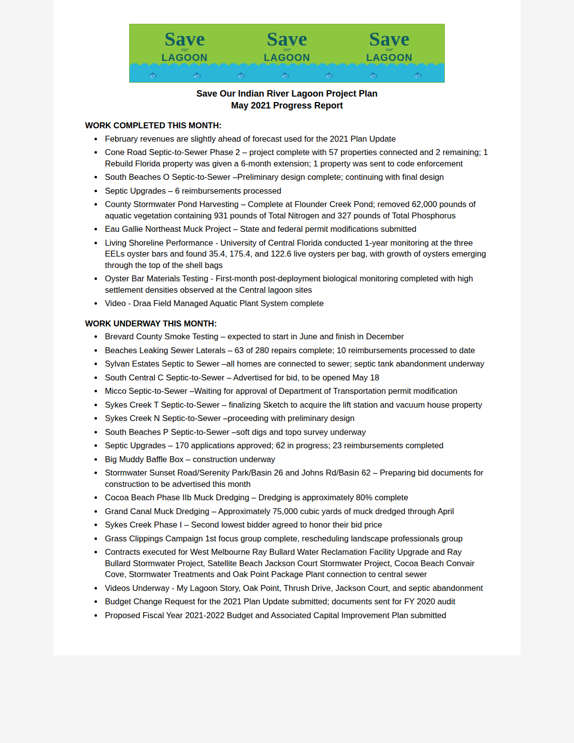Save our LAGOON
Save our LAGOON
Save our LAGOON
🐟 🐟 🐟 🐟 🐟 🐟 🐟
Save Our Indian River Lagoon Project Plan May 2021 Progress Report
Work Completed This Month:
February revenues are slightly ahead of forecast used for the 2021 Plan Update
Cone Road Septic-to-Sewer Phase 2 – project complete with 57 properties connected and 2 remaining; 1 Rebuild Florida property was given a 6-month extension; 1 property was sent to code enforcement
South Beaches O Septic-to-Sewer –Preliminary design complete; continuing with final design
Septic Upgrades – 6 reimbursements processed
County Stormwater Pond Harvesting – Complete at Flounder Creek Pond; removed 62,000 pounds of aquatic vegetation containing 931 pounds of Total Nitrogen and 327 pounds of Total Phosphorus
Eau Gallie Northeast Muck Project – State and federal permit modifications submitted
Living Shoreline Performance - University of Central Florida conducted 1-year monitoring at the three EELs oyster bars and found 35.4, 175.4, and 122.6 live oysters per bag, with growth of oysters emerging through the top of the shell bags
Oyster Bar Materials Testing - First-month post-deployment biological monitoring completed with high settlement densities observed at the Central lagoon sites
Video - Draa Field Managed Aquatic Plant System complete
Work Underway This Month:
Brevard County Smoke Testing – expected to start in June and finish in December
Beaches Leaking Sewer Laterals – 63 of 280 repairs complete; 10 reimbursements processed to date
Sylvan Estates Septic to Sewer –all homes are connected to sewer; septic tank abandonment underway
South Central C Septic-to-Sewer – Advertised for bid, to be opened May 18
Micco Septic-to-Sewer –Waiting for approval of Department of Transportation permit modification
Sykes Creek T Septic-to-Sewer – finalizing Sketch to acquire the lift station and vacuum house property
Sykes Creek N Septic-to-Sewer –proceeding with preliminary design
South Beaches P Septic-to-Sewer –soft digs and topo survey underway
Septic Upgrades – 170 applications approved; 62 in progress; 23 reimbursements completed
Big Muddy Baffle Box – construction underway
Stormwater Sunset Road/Serenity Park/Basin 26 and Johns Rd/Basin 62 – Preparing bid documents for construction to be advertised this month
Cocoa Beach Phase IIb Muck Dredging – Dredging is approximately 80% complete
Grand Canal Muck Dredging – Approximately 75,000 cubic yards of muck dredged through April
Sykes Creek Phase I – Second lowest bidder agreed to honor their bid price
Grass Clippings Campaign 1st focus group complete, rescheduling landscape professionals group
Contracts executed for West Melbourne Ray Bullard Water Reclamation Facility Upgrade and Ray Bullard Stormwater Project, Satellite Beach Jackson Court Stormwater Project, Cocoa Beach Convair Cove, Stormwater Treatments and Oak Point Package Plant connection to central sewer
Videos Underway - My Lagoon Story, Oak Point, Thrush Drive, Jackson Court, and septic abandonment
Budget Change Request for the 2021 Plan Update submitted; documents sent for FY 2020 audit
Proposed Fiscal Year 2021-2022 Budget and Associated Capital Improvement Plan submitted